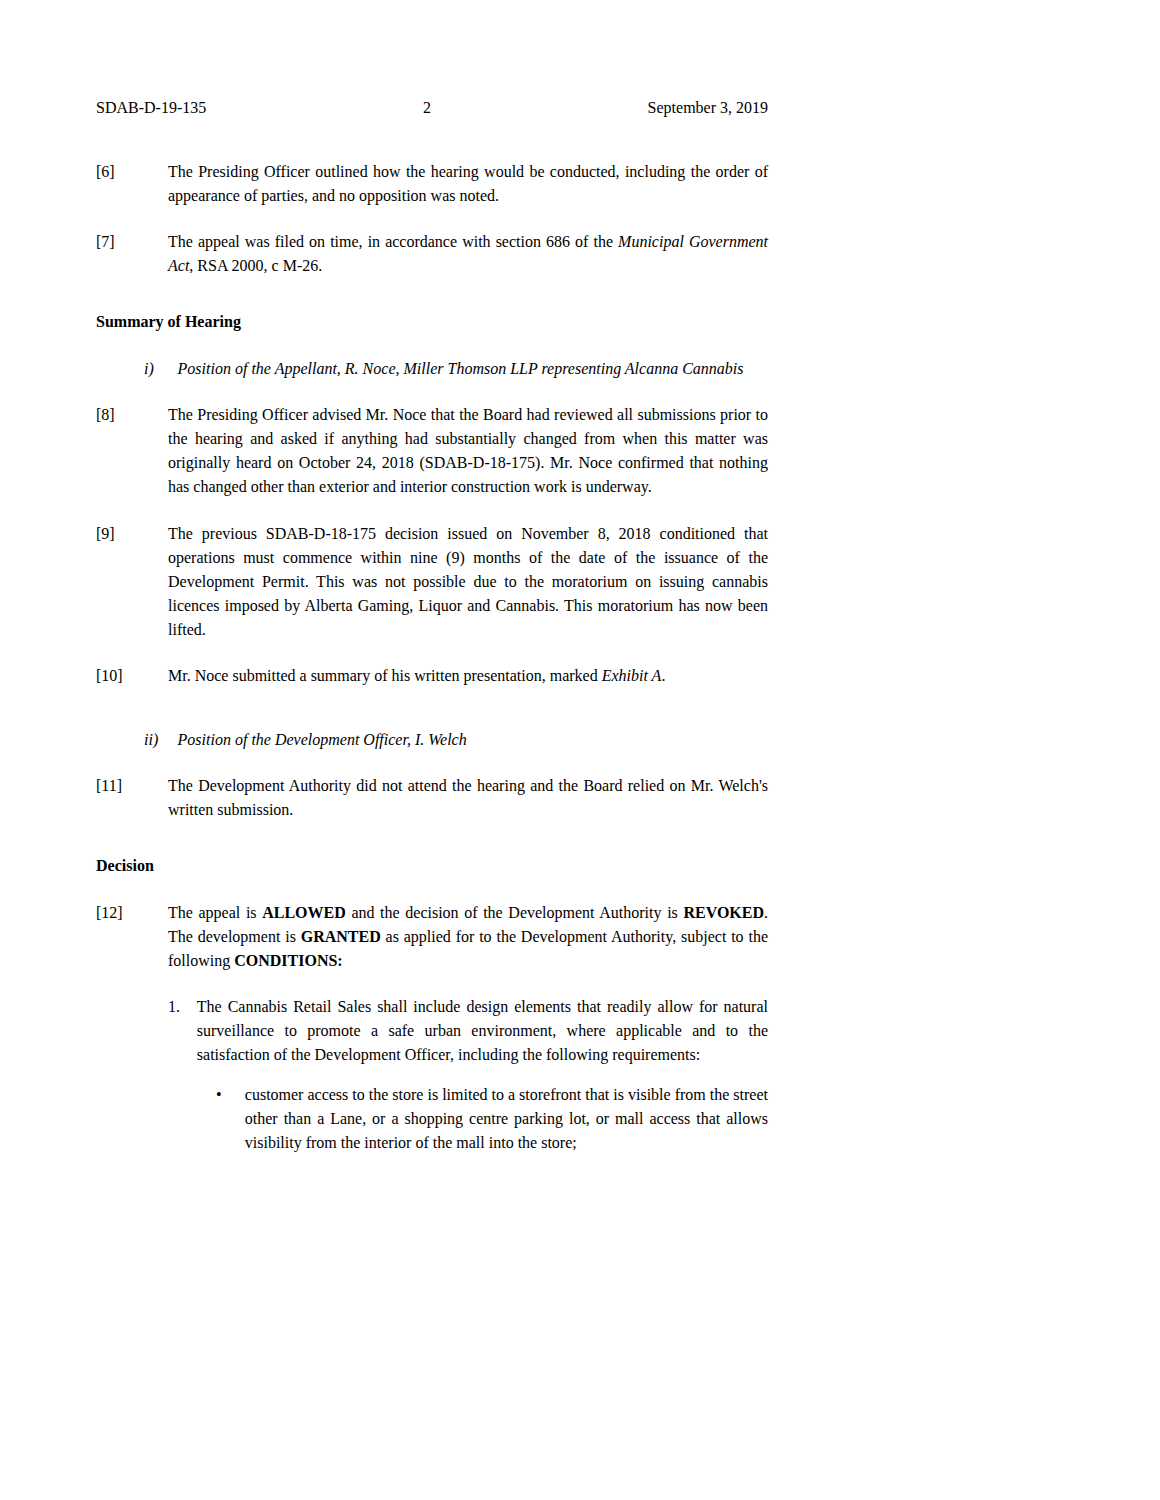SDAB-D-19-135
2
September 3, 2019
[6]
The Presiding Officer outlined how the hearing would be conducted, including the order of appearance of parties, and no opposition was noted.
[7]
The appeal was filed on time, in accordance with section 686 of the Municipal Government Act, RSA 2000, c M-26.
Summary of Hearing
i)
Position of the Appellant, R. Noce, Miller Thomson LLP representing Alcanna Cannabis
[8]
The Presiding Officer advised Mr. Noce that the Board had reviewed all submissions prior to the hearing and asked if anything had substantially changed from when this matter was originally heard on October 24, 2018 (SDAB-D-18-175). Mr. Noce confirmed that nothing has changed other than exterior and interior construction work is underway.
[9]
The previous SDAB-D-18-175 decision issued on November 8, 2018 conditioned that operations must commence within nine (9) months of the date of the issuance of the Development Permit. This was not possible due to the moratorium on issuing cannabis licences imposed by Alberta Gaming, Liquor and Cannabis. This moratorium has now been lifted.
[10]
Mr. Noce submitted a summary of his written presentation, marked Exhibit A.
ii)
Position of the Development Officer, I. Welch
[11]
The Development Authority did not attend the hearing and the Board relied on Mr. Welch's written submission.
Decision
[12]
The appeal is ALLOWED and the decision of the Development Authority is REVOKED. The development is GRANTED as applied for to the Development Authority, subject to the following CONDITIONS:
1.
The Cannabis Retail Sales shall include design elements that readily allow for natural surveillance to promote a safe urban environment, where applicable and to the satisfaction of the Development Officer, including the following requirements:
•
customer access to the store is limited to a storefront that is visible from the street other than a Lane, or a shopping centre parking lot, or mall access that allows visibility from the interior of the mall into the store;